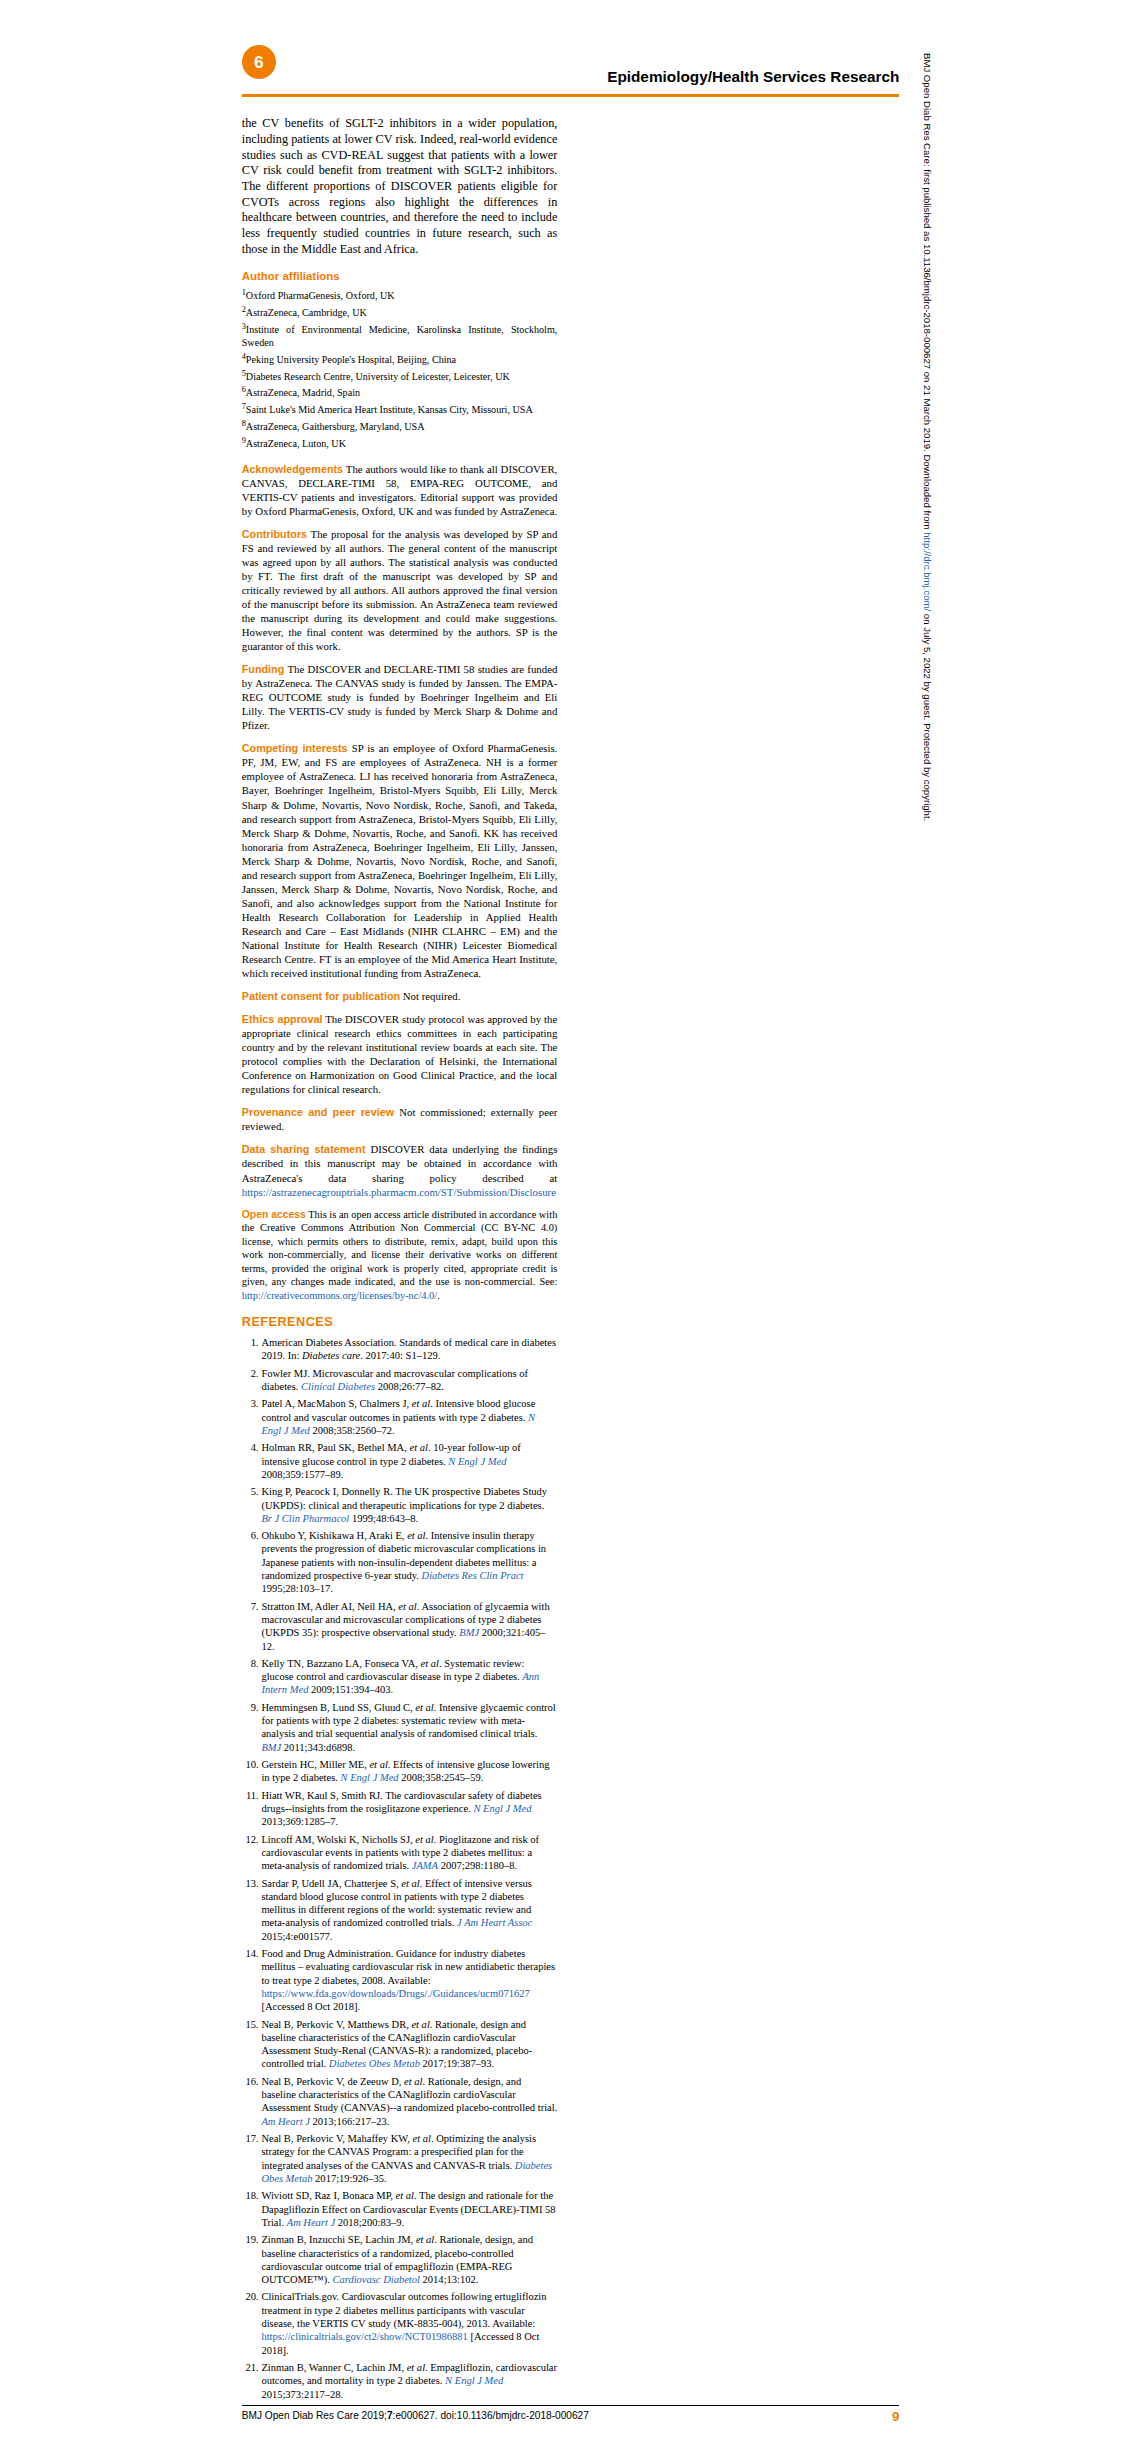BMJ Open Diab Res Care: first published as 10.1136/bmjdrc-2018-000627 on 21 March 2019. Downloaded from http://drc.bmj.com/ on July 5, 2022 by guest. Protected by copyright.
6
Epidemiology/Health Services Research
the CV benefits of SGLT-2 inhibitors in a wider population, including patients at lower CV risk. Indeed, real-world evidence studies such as CVD-REAL suggest that patients with a lower CV risk could benefit from treatment with SGLT-2 inhibitors. The different proportions of DISCOVER patients eligible for CVOTs across regions also highlight the differences in healthcare between countries, and therefore the need to include less frequently studied countries in future research, such as those in the Middle East and Africa.
Author affiliations
1Oxford PharmaGenesis, Oxford, UK
2AstraZeneca, Cambridge, UK
3Institute of Environmental Medicine, Karolinska Institute, Stockholm, Sweden
4Peking University People's Hospital, Beijing, China
5Diabetes Research Centre, University of Leicester, Leicester, UK
6AstraZeneca, Madrid, Spain
7Saint Luke's Mid America Heart Institute, Kansas City, Missouri, USA
8AstraZeneca, Gaithersburg, Maryland, USA
9AstraZeneca, Luton, UK
Acknowledgements The authors would like to thank all DISCOVER, CANVAS, DECLARE-TIMI 58, EMPA-REG OUTCOME, and VERTIS-CV patients and investigators. Editorial support was provided by Oxford PharmaGenesis, Oxford, UK and was funded by AstraZeneca.
Contributors The proposal for the analysis was developed by SP and FS and reviewed by all authors. The general content of the manuscript was agreed upon by all authors. The statistical analysis was conducted by FT. The first draft of the manuscript was developed by SP and critically reviewed by all authors. All authors approved the final version of the manuscript before its submission. An AstraZeneca team reviewed the manuscript during its development and could make suggestions. However, the final content was determined by the authors. SP is the guarantor of this work.
Funding The DISCOVER and DECLARE-TIMI 58 studies are funded by AstraZeneca. The CANVAS study is funded by Janssen. The EMPA-REG OUTCOME study is funded by Boehringer Ingelheim and Eli Lilly. The VERTIS-CV study is funded by Merck Sharp & Dohme and Pfizer.
Competing interests SP is an employee of Oxford PharmaGenesis. PF, JM, EW, and FS are employees of AstraZeneca. NH is a former employee of AstraZeneca. LJ has received honoraria from AstraZeneca, Bayer, Boehringer Ingelheim, Bristol-Myers Squibb, Eli Lilly, Merck Sharp & Dohme, Novartis, Novo Nordisk, Roche, Sanofi, and Takeda, and research support from AstraZeneca, Bristol-Myers Squibb, Eli Lilly, Merck Sharp & Dohme, Novartis, Roche, and Sanofi. KK has received honoraria from AstraZeneca, Boehringer Ingelheim, Eli Lilly, Janssen, Merck Sharp & Dohme, Novartis, Novo Nordisk, Roche, and Sanofi, and research support from AstraZeneca, Boehringer Ingelheim, Eli Lilly, Janssen, Merck Sharp & Dohme, Novartis, Novo Nordisk, Roche, and Sanofi, and also acknowledges support from the National Institute for Health Research Collaboration for Leadership in Applied Health Research and Care – East Midlands (NIHR CLAHRC – EM) and the National Institute for Health Research (NIHR) Leicester Biomedical Research Centre. FT is an employee of the Mid America Heart Institute, which received institutional funding from AstraZeneca.
Patient consent for publication Not required.
Ethics approval The DISCOVER study protocol was approved by the appropriate clinical research ethics committees in each participating country and by the relevant institutional review boards at each site. The protocol complies with the Declaration of Helsinki, the International Conference on Harmonization on Good Clinical Practice, and the local regulations for clinical research.
Provenance and peer review Not commissioned; externally peer reviewed.
Data sharing statement DISCOVER data underlying the findings described in this manuscript may be obtained in accordance with AstraZeneca's data sharing policy described at https://astrazenecagrouptrials.pharmacm.com/ST/Submission/Disclosure
Open access This is an open access article distributed in accordance with the Creative Commons Attribution Non Commercial (CC BY-NC 4.0) license, which permits others to distribute, remix, adapt, build upon this work non-commercially, and license their derivative works on different terms, provided the original work is properly cited, appropriate credit is given, any changes made indicated, and the use is non-commercial. See: http://creativecommons.org/licenses/by-nc/4.0/.
REFERENCES
American Diabetes Association. Standards of medical care in diabetes 2019. In: Diabetes care. 2017:40: S1–129.
Fowler MJ. Microvascular and macrovascular complications of diabetes. Clinical Diabetes 2008;26:77–82.
Patel A, MacMahon S, Chalmers J, et al. Intensive blood glucose control and vascular outcomes in patients with type 2 diabetes. N Engl J Med 2008;358:2560–72.
Holman RR, Paul SK, Bethel MA, et al. 10-year follow-up of intensive glucose control in type 2 diabetes. N Engl J Med 2008;359:1577–89.
King P, Peacock I, Donnelly R. The UK prospective Diabetes Study (UKPDS): clinical and therapeutic implications for type 2 diabetes. Br J Clin Pharmacol 1999;48:643–8.
Ohkubo Y, Kishikawa H, Araki E, et al. Intensive insulin therapy prevents the progression of diabetic microvascular complications in Japanese patients with non-insulin-dependent diabetes mellitus: a randomized prospective 6-year study. Diabetes Res Clin Pract 1995;28:103–17.
Stratton IM, Adler AI, Neil HA, et al. Association of glycaemia with macrovascular and microvascular complications of type 2 diabetes (UKPDS 35): prospective observational study. BMJ 2000;321:405–12.
Kelly TN, Bazzano LA, Fonseca VA, et al. Systematic review: glucose control and cardiovascular disease in type 2 diabetes. Ann Intern Med 2009;151:394–403.
Hemmingsen B, Lund SS, Gluud C, et al. Intensive glycaemic control for patients with type 2 diabetes: systematic review with meta-analysis and trial sequential analysis of randomised clinical trials. BMJ 2011;343:d6898.
Gerstein HC, Miller ME, et al. Effects of intensive glucose lowering in type 2 diabetes. N Engl J Med 2008;358:2545–59.
Hiatt WR, Kaul S, Smith RJ. The cardiovascular safety of diabetes drugs--insights from the rosiglitazone experience. N Engl J Med 2013;369:1285–7.
Lincoff AM, Wolski K, Nicholls SJ, et al. Pioglitazone and risk of cardiovascular events in patients with type 2 diabetes mellitus: a meta-analysis of randomized trials. JAMA 2007;298:1180–8.
Sardar P, Udell JA, Chatterjee S, et al. Effect of intensive versus standard blood glucose control in patients with type 2 diabetes mellitus in different regions of the world: systematic review and meta-analysis of randomized controlled trials. J Am Heart Assoc 2015;4:e001577.
Food and Drug Administration. Guidance for industry diabetes mellitus – evaluating cardiovascular risk in new antidiabetic therapies to treat type 2 diabetes, 2008. Available: https://www.fda.gov/downloads/Drugs/./Guidances/ucm071627 [Accessed 8 Oct 2018].
Neal B, Perkovic V, Matthews DR, et al. Rationale, design and baseline characteristics of the CANagliflozin cardioVascular Assessment Study-Renal (CANVAS-R): a randomized, placebo-controlled trial. Diabetes Obes Metab 2017;19:387–93.
Neal B, Perkovic V, de Zeeuw D, et al. Rationale, design, and baseline characteristics of the CANagliflozin cardioVascular Assessment Study (CANVAS)--a randomized placebo-controlled trial. Am Heart J 2013;166:217–23.
Neal B, Perkovic V, Mahaffey KW, et al. Optimizing the analysis strategy for the CANVAS Program: a prespecified plan for the integrated analyses of the CANVAS and CANVAS-R trials. Diabetes Obes Metab 2017;19:926–35.
Wiviott SD, Raz I, Bonaca MP, et al. The design and rationale for the Dapagliflozin Effect on Cardiovascular Events (DECLARE)-TIMI 58 Trial. Am Heart J 2018;200:83–9.
Zinman B, Inzucchi SE, Lachin JM, et al. Rationale, design, and baseline characteristics of a randomized, placebo-controlled cardiovascular outcome trial of empagliflozin (EMPA-REG OUTCOME™). Cardiovasc Diabetol 2014;13:102.
ClinicalTrials.gov. Cardiovascular outcomes following ertugliflozin treatment in type 2 diabetes mellitus participants with vascular disease, the VERTIS CV study (MK-8835-004), 2013. Available: https://clinicaltrials.gov/ct2/show/NCT01986881 [Accessed 8 Oct 2018].
Zinman B, Wanner C, Lachin JM, et al. Empagliflozin, cardiovascular outcomes, and mortality in type 2 diabetes. N Engl J Med 2015;373:2117–28.
BMJ Open Diab Res Care 2019;7:e000627. doi:10.1136/bmjdrc-2018-000627
9